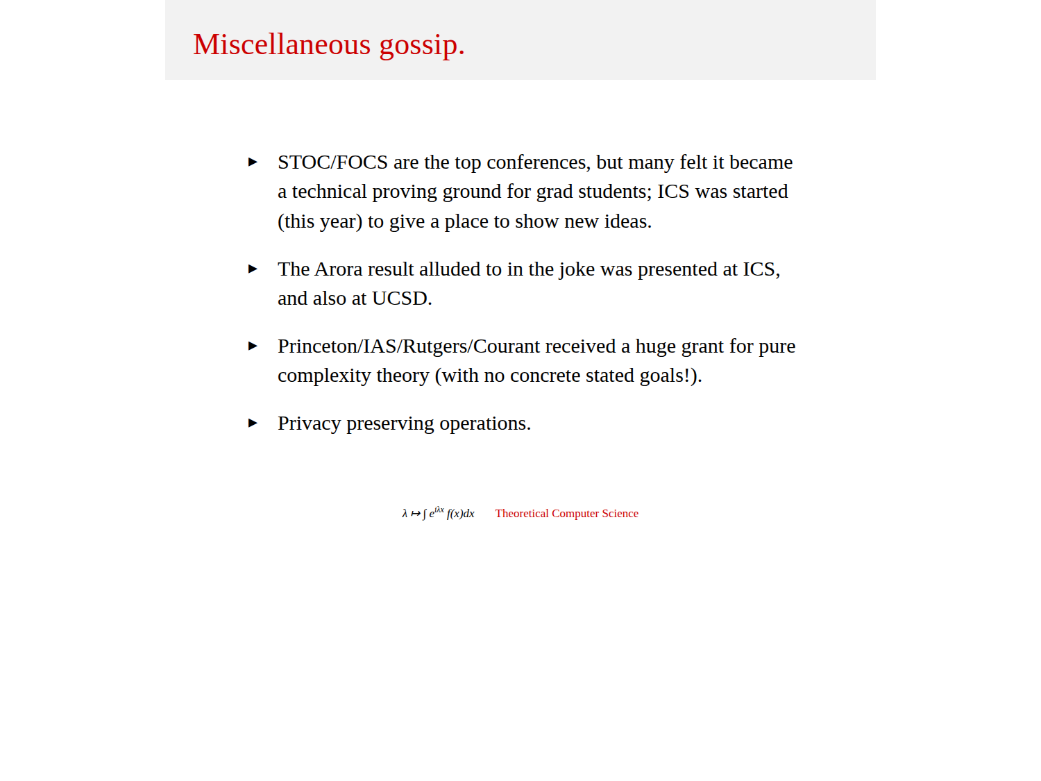Miscellaneous gossip.
STOC/FOCS are the top conferences, but many felt it became a technical proving ground for grad students; ICS was started (this year) to give a place to show new ideas.
The Arora result alluded to in the joke was presented at ICS, and also at UCSD.
Princeton/IAS/Rutgers/Courant received a huge grant for pure complexity theory (with no concrete stated goals!).
Privacy preserving operations.
λ ↦ ∫ eiλx f(x)dx Theoretical Computer Science